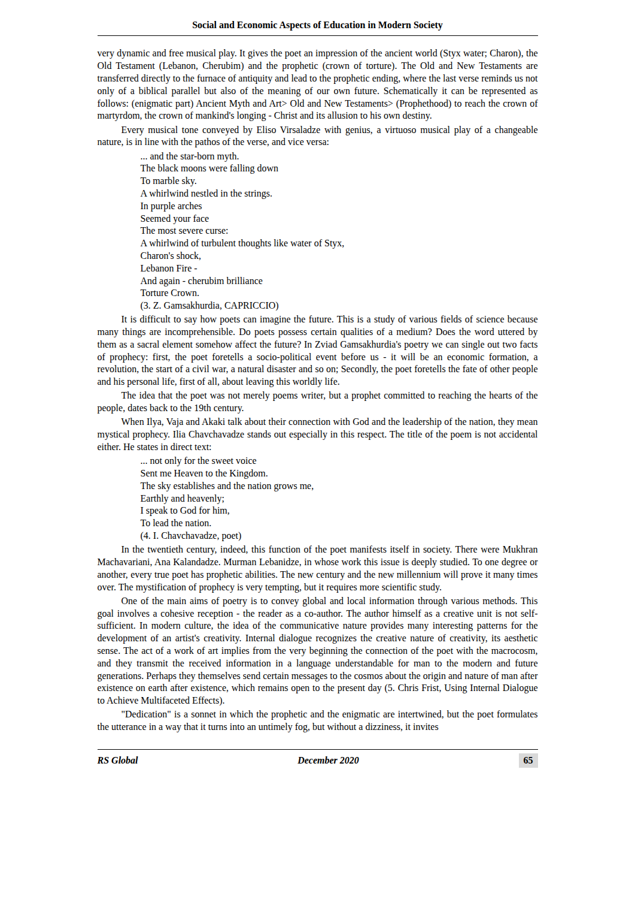Social and Economic Aspects of Education in Modern Society
very dynamic and free musical play. It gives the poet an impression of the ancient world (Styx water; Charon), the Old Testament (Lebanon, Cherubim) and the prophetic (crown of torture). The Old and New Testaments are transferred directly to the furnace of antiquity and lead to the prophetic ending, where the last verse reminds us not only of a biblical parallel but also of the meaning of our own future. Schematically it can be represented as follows: (enigmatic part) Ancient Myth and Art> Old and New Testaments> (Prophethood) to reach the crown of martyrdom, the crown of mankind's longing - Christ and its allusion to his own destiny.
Every musical tone conveyed by Eliso Virsaladze with genius, a virtuoso musical play of a changeable nature, is in line with the pathos of the verse, and vice versa:
... and the star-born myth.
The black moons were falling down
To marble sky.
A whirlwind nestled in the strings.
In purple arches
Seemed your face
The most severe curse:
A whirlwind of turbulent thoughts like water of Styx,
Charon's shock,
Lebanon Fire -
And again - cherubim brilliance
Torture Crown.
(3. Z. Gamsakhurdia, CAPRICCIO)
It is difficult to say how poets can imagine the future. This is a study of various fields of science because many things are incomprehensible. Do poets possess certain qualities of a medium? Does the word uttered by them as a sacral element somehow affect the future? In Zviad Gamsakhurdia's poetry we can single out two facts of prophecy: first, the poet foretells a socio-political event before us - it will be an economic formation, a revolution, the start of a civil war, a natural disaster and so on; Secondly, the poet foretells the fate of other people and his personal life, first of all, about leaving this worldly life.
The idea that the poet was not merely poems writer, but a prophet committed to reaching the hearts of the people, dates back to the 19th century.
When Ilya, Vaja and Akaki talk about their connection with God and the leadership of the nation, they mean mystical prophecy. Ilia Chavchavadze stands out especially in this respect. The title of the poem is not accidental either. He states in direct text:
... not only for the sweet voice
Sent me Heaven to the Kingdom.
The sky establishes and the nation grows me,
Earthly and heavenly;
I speak to God for him,
To lead the nation.
(4. I. Chavchavadze, poet)
In the twentieth century, indeed, this function of the poet manifests itself in society. There were Mukhran Machavariani, Ana Kalandadze. Murman Lebanidze, in whose work this issue is deeply studied. To one degree or another, every true poet has prophetic abilities. The new century and the new millennium will prove it many times over. The mystification of prophecy is very tempting, but it requires more scientific study.
One of the main aims of poetry is to convey global and local information through various methods. This goal involves a cohesive reception - the reader as a co-author. The author himself as a creative unit is not self-sufficient. In modern culture, the idea of the communicative nature provides many interesting patterns for the development of an artist's creativity. Internal dialogue recognizes the creative nature of creativity, its aesthetic sense. The act of a work of art implies from the very beginning the connection of the poet with the macrocosm, and they transmit the received information in a language understandable for man to the modern and future generations. Perhaps they themselves send certain messages to the cosmos about the origin and nature of man after existence on earth after existence, which remains open to the present day (5. Chris Frist, Using Internal Dialogue to Achieve Multifaceted Effects).
"Dedication" is a sonnet in which the prophetic and the enigmatic are intertwined, but the poet formulates the utterance in a way that it turns into an untimely fog, but without a dizziness, it invites
RS Global December 2020 65